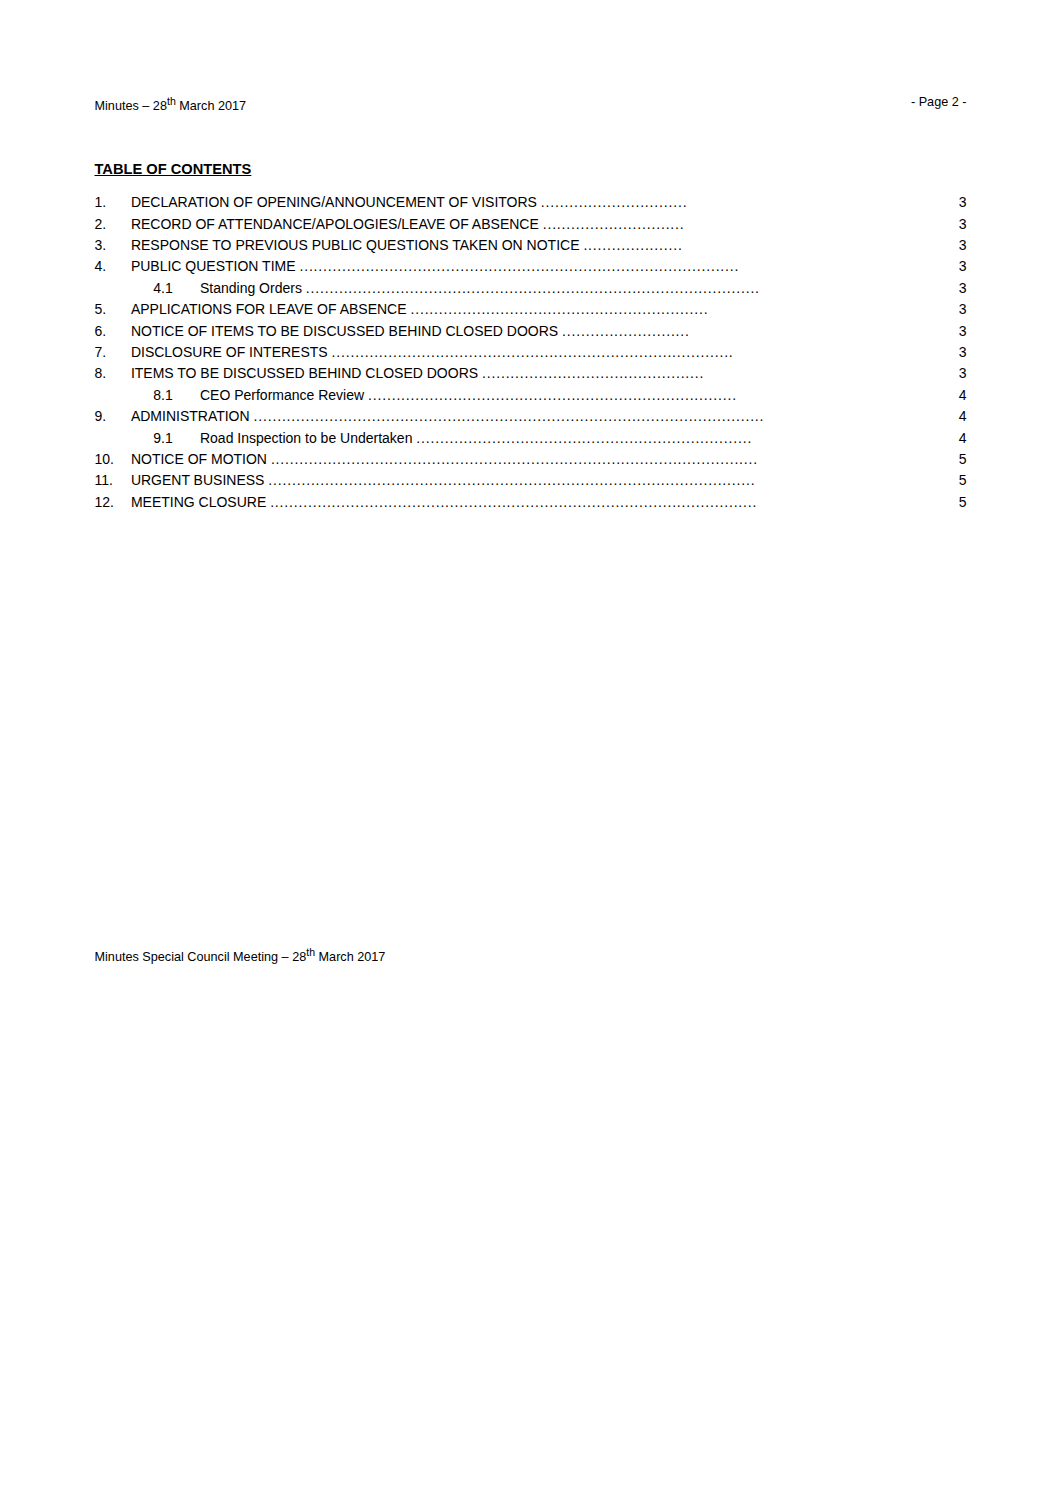Minutes – 28th March 2017 - Page 2 -
TABLE OF CONTENTS
| 1. | DECLARATION OF OPENING/ANNOUNCEMENT OF VISITORS ............................... | 3 |
| 2. | RECORD OF ATTENDANCE/APOLOGIES/LEAVE OF ABSENCE .............................. | 3 |
| 3. | RESPONSE TO PREVIOUS PUBLIC QUESTIONS TAKEN ON NOTICE ..................... | 3 |
| 4. | PUBLIC QUESTION TIME ............................................................................................. | 3 |
| | 4.1 Standing Orders ................................................................................................ | 3 |
| 5. | APPLICATIONS FOR LEAVE OF ABSENCE ............................................................... | 3 |
| 6. | NOTICE OF ITEMS TO BE DISCUSSED BEHIND CLOSED DOORS ........................... | 3 |
| 7. | DISCLOSURE OF INTERESTS ..................................................................................... | 3 |
| 8. | ITEMS TO BE DISCUSSED BEHIND CLOSED DOORS ............................................... | 3 |
| | 8.1 CEO Performance Review .............................................................................. | 4 |
| 9. | ADMINISTRATION ............................................................................................................ | 4 |
| | 9.1 Road Inspection to be Undertaken ....................................................................... | 4 |
| 10. | NOTICE OF MOTION ....................................................................................................... | 5 |
| 11. | URGENT BUSINESS ....................................................................................................... | 5 |
| 12. | MEETING CLOSURE ....................................................................................................... | 5 |
Minutes Special Council Meeting – 28th March 2017